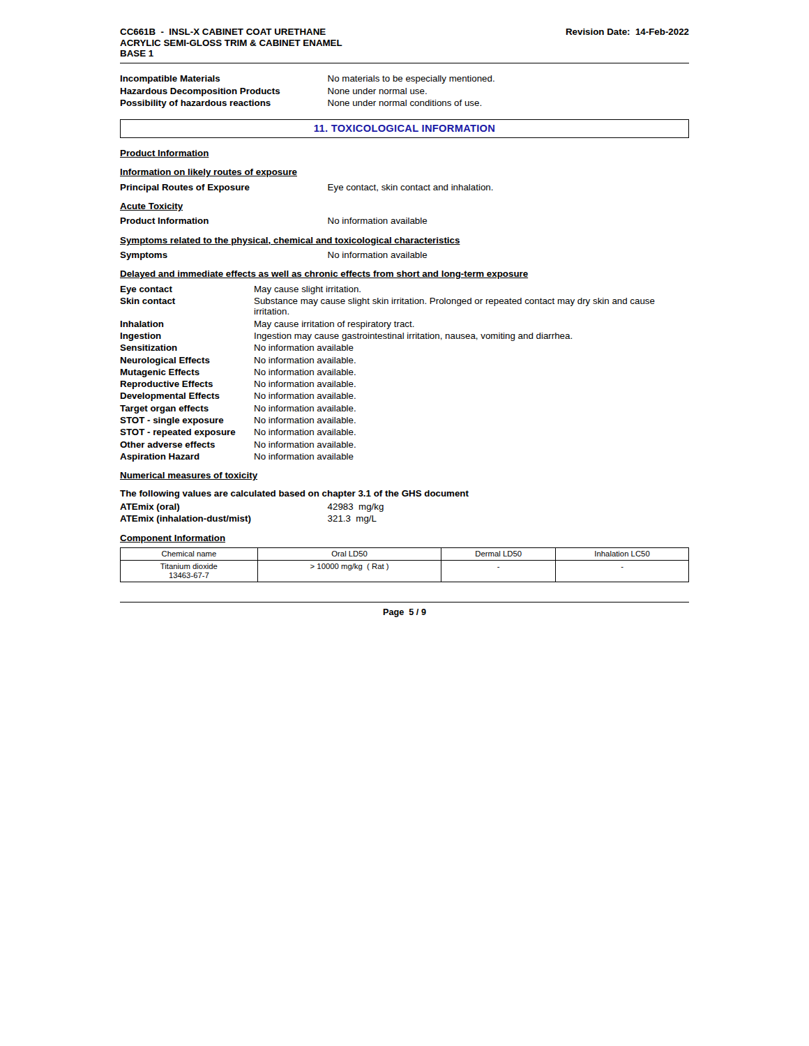CC661B - INSL-X CABINET COAT URETHANE
ACRYLIC SEMI-GLOSS TRIM & CABINET ENAMEL
BASE 1
Revision Date: 14-Feb-2022
Incompatible Materials
No materials to be especially mentioned.
Hazardous Decomposition Products
None under normal use.
Possibility of hazardous reactions
None under normal conditions of use.
11. TOXICOLOGICAL INFORMATION
Product Information
Information on likely routes of exposure
Principal Routes of Exposure
Eye contact, skin contact and inhalation.
Acute Toxicity
Product Information
No information available
Symptoms related to the physical, chemical and toxicological characteristics
Symptoms
No information available
Delayed and immediate effects as well as chronic effects from short and long-term exposure
Eye contact
May cause slight irritation.
Skin contact
Substance may cause slight skin irritation. Prolonged or repeated contact may dry skin and cause irritation.
Inhalation
May cause irritation of respiratory tract.
Ingestion
Ingestion may cause gastrointestinal irritation, nausea, vomiting and diarrhea.
Sensitization
No information available
Neurological Effects
No information available.
Mutagenic Effects
No information available.
Reproductive Effects
No information available.
Developmental Effects
No information available.
Target organ effects
No information available.
STOT - single exposure
No information available.
STOT - repeated exposure
No information available.
Other adverse effects
No information available.
Aspiration Hazard
No information available
Numerical measures of toxicity
The following values are calculated based on chapter 3.1 of the GHS document
ATEmix (oral)
42983 mg/kg
ATEmix (inhalation-dust/mist)
321.3 mg/L
Component Information
| Chemical name | Oral LD50 | Dermal LD50 | Inhalation LC50 |
| --- | --- | --- | --- |
| Titanium dioxide 13463-67-7 | > 10000 mg/kg ( Rat ) | - | - |
Page 5 / 9